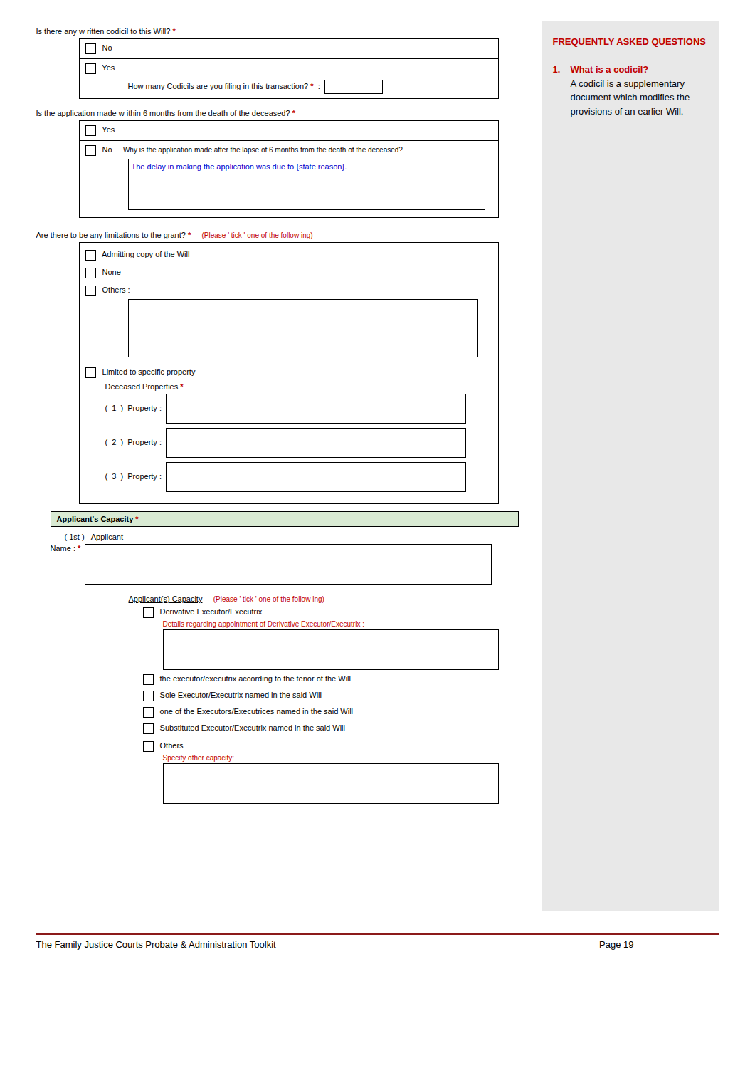FREQUENTLY ASKED QUESTIONS
1.
What is a codicil?
A codicil is a supplementary document which modifies the provisions of an earlier Will.
Is there any w ritten codicil to this Will? *
No
Yes
How many Codicils are you filing in this transaction? * :
Is the application made w ithin 6 months from the death of the deceased? *
Yes
No Why is the application made after the lapse of 6 months from the death of the deceased?
The delay in making the application was due to {state reason}.
Are there to be any limitations to the grant? * (Please ' tick ' one of the follow ing)
Admitting copy of the Will
None
Others :
Limited to specific property
Deceased Properties *
( 1 ) Property :
( 2 ) Property :
( 3 ) Property :
Applicant's Capacity *
( 1st ) Applicant
Name : *
Applicant(s) Capacity (Please ' tick ' one of the follow ing)
Derivative Executor/Executrix
Details regarding appointment of Derivative Executor/Executrix :
the executor/executrix according to the tenor of the Will
Sole Executor/Executrix named in the said Will
one of the Executors/Executrices named in the said Will
Substituted Executor/Executrix named in the said Will
Others
Specify other capacity:
The Family Justice Courts Probate & Administration Toolkit
Page 19